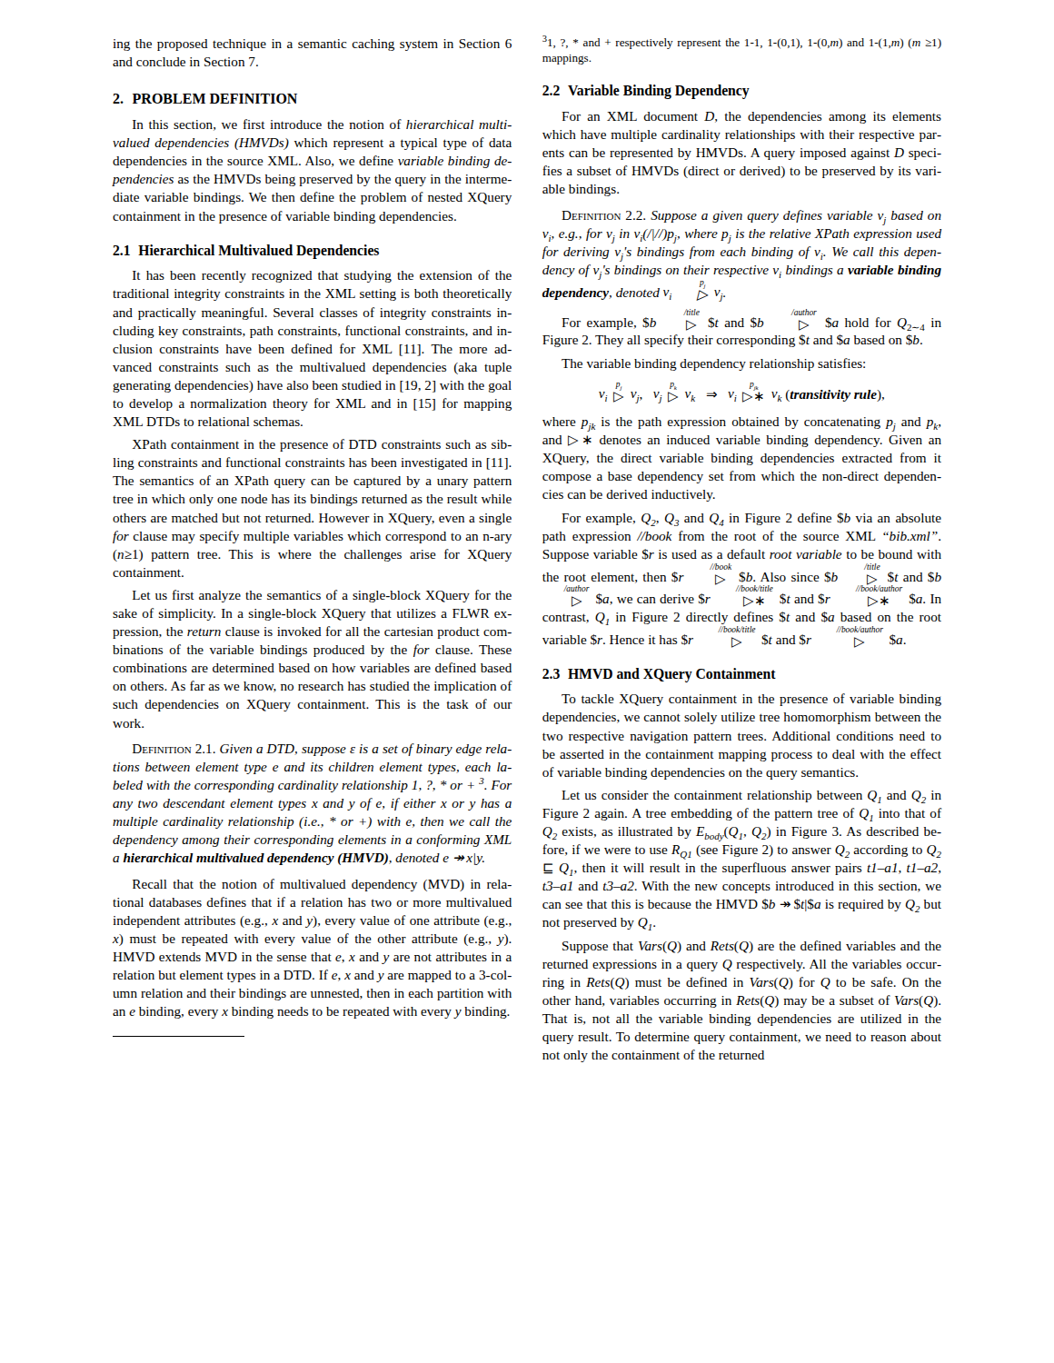ing the proposed technique in a semantic caching system in Section 6 and conclude in Section 7.
2. PROBLEM DEFINITION
In this section, we first introduce the notion of hierarchical multivalued dependencies (HMVDs) which represent a typical type of data dependencies in the source XML. Also, we define variable binding dependencies as the HMVDs being preserved by the query in the intermediate variable bindings. We then define the problem of nested XQuery containment in the presence of variable binding dependencies.
2.1 Hierarchical Multivalued Dependencies
It has been recently recognized that studying the extension of the traditional integrity constraints in the XML setting is both theoretically and practically meaningful. Several classes of integrity constraints including key constraints, path constraints, functional constraints, and inclusion constraints have been defined for XML [11]. The more advanced constraints such as the multivalued dependencies (aka tuple generating dependencies) have also been studied in [19, 2] with the goal to develop a normalization theory for XML and in [15] for mapping XML DTDs to relational schemas.
XPath containment in the presence of DTD constraints such as sibling constraints and functional constraints has been investigated in [11]. The semantics of an XPath query can be captured by a unary pattern tree in which only one node has its bindings returned as the result while others are matched but not returned. However in XQuery, even a single for clause may specify multiple variables which correspond to an n-ary (n≥1) pattern tree. This is where the challenges arise for XQuery containment.
Let us first analyze the semantics of a single-block XQuery for the sake of simplicity. In a single-block XQuery that utilizes a FLWR expression, the return clause is invoked for all the cartesian product combinations of the variable bindings produced by the for clause. These combinations are determined based on how variables are defined based on others. As far as we know, no research has studied the implication of such dependencies on XQuery containment. This is the task of our work.
Definition 2.1. Given a DTD, suppose ε is a set of binary edge relations between element type e and its children element types, each labeled with the corresponding cardinality relationship 1, ?, * or + 3. For any two descendant element types x and y of e, if either x or y has a multiple cardinality relationship (i.e., * or +) with e, then we call the dependency among their corresponding elements in a conforming XML a hierarchical multivalued dependency (HMVD), denoted e ↠ x|y.
Recall that the notion of multivalued dependency (MVD) in relational databases defines that if a relation has two or more multivalued independent attributes (e.g., x and y), every value of one attribute (e.g., x) must be repeated with every value of the other attribute (e.g., y). HMVD extends MVD in the sense that e, x and y are not attributes in a relation but element types in a DTD. If e, x and y are mapped to a 3-column relation and their bindings are unnested, then in each partition with an e binding, every x binding needs to be repeated with every y binding.
31, ?, * and + respectively represent the 1-1, 1-(0,1), 1-(0,m) and 1-(1,m) (m ≥1) mappings.
2.2 Variable Binding Dependency
For an XML document D, the dependencies among its elements which have multiple cardinality relationships with their respective parents can be represented by HMVDs. A query imposed against D specifies a subset of HMVDs (direct or derived) to be preserved by its variable bindings.
Definition 2.2. Suppose a given query defines variable vj based on vi, e.g., for vj in vi(/|//)pj, where pj is the relative XPath expression used for deriving vj's bindings from each binding of vi. We call this dependency of vj's bindings on their respective vi bindings a variable binding dependency, denoted vi pj▷ vj.
For example, $b /title▷ $t and $b /author▷ $a hold for Q2∼4 in Figure 2. They all specify their corresponding $t and $a based on $b.
The variable binding dependency relationship satisfies:
vi pj▷ vj, vj pk▷ vk ⇒ vi pjk▷∗ vk (transitivity rule),
where pjk is the path expression obtained by concatenating pj and pk, and ▷∗ denotes an induced variable binding dependency. Given an XQuery, the direct variable binding dependencies extracted from it compose a base dependency set from which the non-direct dependencies can be derived inductively.
For example, Q2, Q3 and Q4 in Figure 2 define $b via an absolute path expression //book from the root of the source XML “bib.xml”. Suppose variable $r is used as a default root variable to be bound with the root element, then $r //book▷ $b. Also since $b /title▷ $t and $b /author▷ $a, we can derive $r //book/title▷∗ $t and $r //book/author▷∗ $a. In contrast, Q1 in Figure 2 directly defines $t and $a based on the root variable $r. Hence it has $r //book/title▷ $t and $r //book/author▷ $a.
2.3 HMVD and XQuery Containment
To tackle XQuery containment in the presence of variable binding dependencies, we cannot solely utilize tree homomorphism between the two respective navigation pattern trees. Additional conditions need to be asserted in the containment mapping process to deal with the effect of variable binding dependencies on the query semantics.
Let us consider the containment relationship between Q1 and Q2 in Figure 2 again. A tree embedding of the pattern tree of Q1 into that of Q2 exists, as illustrated by Ebody(Q1, Q2) in Figure 3. As described before, if we were to use RQ1 (see Figure 2) to answer Q2 according to Q2 ⊑ Q1, then it will result in the superfluous answer pairs t1–a1, t1–a2, t3–a1 and t3–a2. With the new concepts introduced in this section, we can see that this is because the HMVD $b ↠ $t|$a is required by Q2 but not preserved by Q1.
Suppose that Vars(Q) and Rets(Q) are the defined variables and the returned expressions in a query Q respectively. All the variables occurring in Rets(Q) must be defined in Vars(Q) for Q to be safe. On the other hand, variables occurring in Rets(Q) may be a subset of Vars(Q). That is, not all the variable binding dependencies are utilized in the query result. To determine query containment, we need to reason about not only the containment of the returned